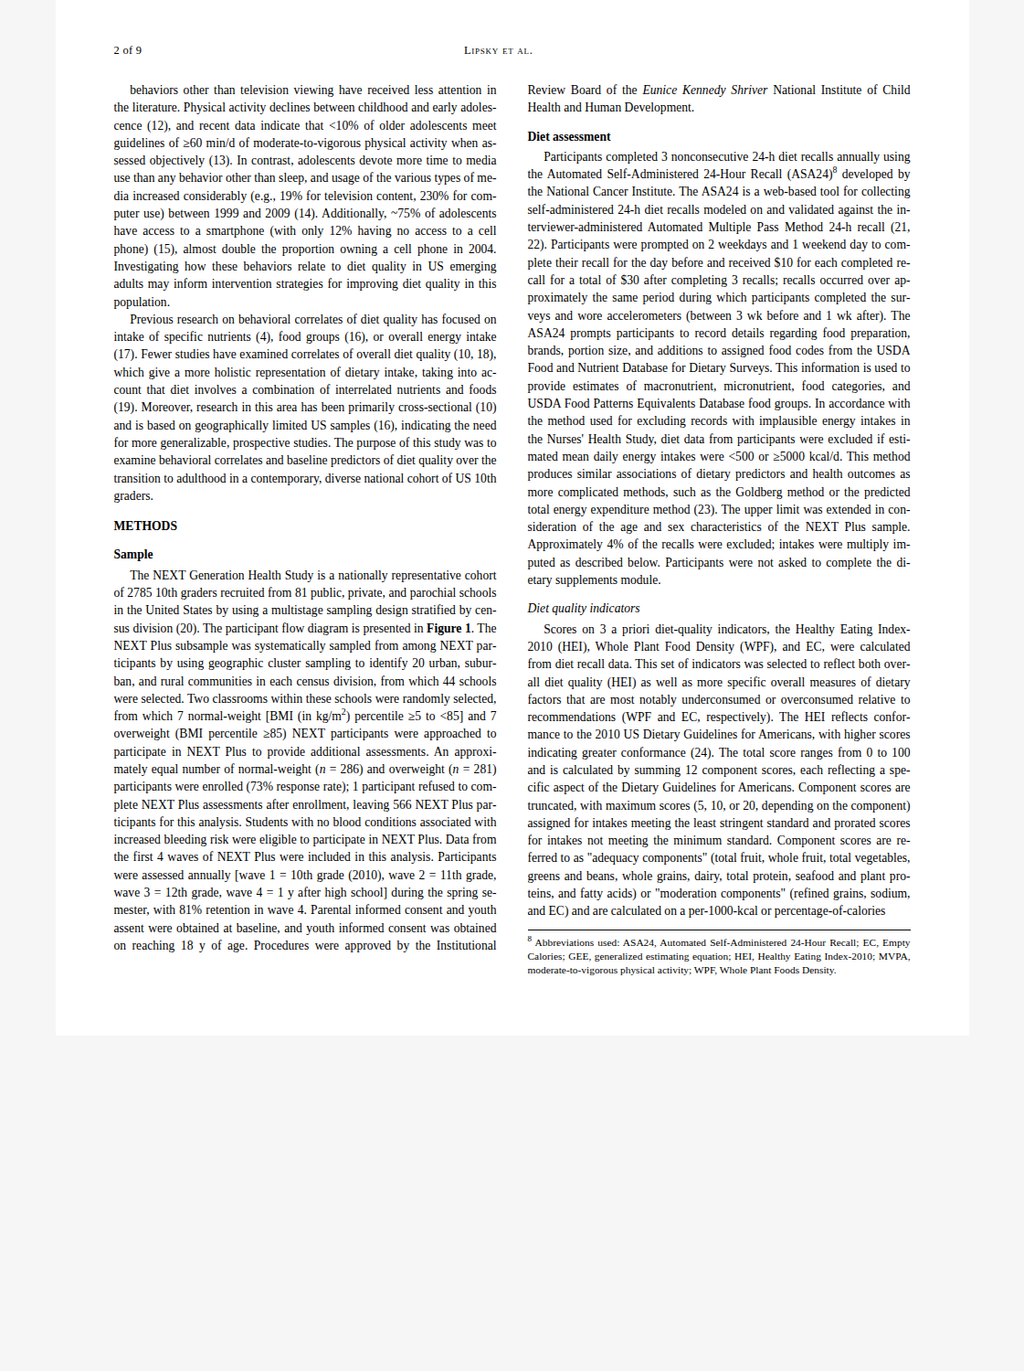2 of 9
Lipsky et al.
behaviors other than television viewing have received less attention in the literature. Physical activity declines between childhood and early adolescence (12), and recent data indicate that <10% of older adolescents meet guidelines of ≥60 min/d of moderate-to-vigorous physical activity when assessed objectively (13). In contrast, adolescents devote more time to media use than any behavior other than sleep, and usage of the various types of media increased considerably (e.g., 19% for television content, 230% for computer use) between 1999 and 2009 (14). Additionally, ~75% of adolescents have access to a smartphone (with only 12% having no access to a cell phone) (15), almost double the proportion owning a cell phone in 2004. Investigating how these behaviors relate to diet quality in US emerging adults may inform intervention strategies for improving diet quality in this population.
Previous research on behavioral correlates of diet quality has focused on intake of specific nutrients (4), food groups (16), or overall energy intake (17). Fewer studies have examined correlates of overall diet quality (10, 18), which give a more holistic representation of dietary intake, taking into account that diet involves a combination of interrelated nutrients and foods (19). Moreover, research in this area has been primarily cross-sectional (10) and is based on geographically limited US samples (16), indicating the need for more generalizable, prospective studies. The purpose of this study was to examine behavioral correlates and baseline predictors of diet quality over the transition to adulthood in a contemporary, diverse national cohort of US 10th graders.
METHODS
Sample
The NEXT Generation Health Study is a nationally representative cohort of 2785 10th graders recruited from 81 public, private, and parochial schools in the United States by using a multistage sampling design stratified by census division (20). The participant flow diagram is presented in Figure 1. The NEXT Plus subsample was systematically sampled from among NEXT participants by using geographic cluster sampling to identify 20 urban, suburban, and rural communities in each census division, from which 44 schools were selected. Two classrooms within these schools were randomly selected, from which 7 normal-weight [BMI (in kg/m2) percentile ≥5 to <85] and 7 overweight (BMI percentile ≥85) NEXT participants were approached to participate in NEXT Plus to provide additional assessments. An approximately equal number of normal-weight (n = 286) and overweight (n = 281) participants were enrolled (73% response rate); 1 participant refused to complete NEXT Plus assessments after enrollment, leaving 566 NEXT Plus participants for this analysis. Students with no blood conditions associated with increased bleeding risk were eligible to participate in NEXT Plus. Data from the first 4 waves of NEXT Plus were included in this analysis. Participants were assessed annually [wave 1 = 10th grade (2010), wave 2 = 11th grade, wave 3 = 12th grade, wave 4 = 1 y after high school] during the spring semester, with 81% retention in wave 4. Parental informed consent and youth assent were obtained at baseline, and youth informed consent was obtained on reaching 18 y of age. Procedures were approved by the Institutional Review Board of the Eunice Kennedy Shriver National Institute of Child Health and Human Development.
Diet assessment
Participants completed 3 nonconsecutive 24-h diet recalls annually using the Automated Self-Administered 24-Hour Recall (ASA24)8 developed by the National Cancer Institute. The ASA24 is a web-based tool for collecting self-administered 24-h diet recalls modeled on and validated against the interviewer-administered Automated Multiple Pass Method 24-h recall (21, 22). Participants were prompted on 2 weekdays and 1 weekend day to complete their recall for the day before and received $10 for each completed recall for a total of $30 after completing 3 recalls; recalls occurred over approximately the same period during which participants completed the surveys and wore accelerometers (between 3 wk before and 1 wk after). The ASA24 prompts participants to record details regarding food preparation, brands, portion size, and additions to assigned food codes from the USDA Food and Nutrient Database for Dietary Surveys. This information is used to provide estimates of macronutrient, micronutrient, food categories, and USDA Food Patterns Equivalents Database food groups. In accordance with the method used for excluding records with implausible energy intakes in the Nurses' Health Study, diet data from participants were excluded if estimated mean daily energy intakes were <500 or ≥5000 kcal/d. This method produces similar associations of dietary predictors and health outcomes as more complicated methods, such as the Goldberg method or the predicted total energy expenditure method (23). The upper limit was extended in consideration of the age and sex characteristics of the NEXT Plus sample. Approximately 4% of the recalls were excluded; intakes were multiply imputed as described below. Participants were not asked to complete the dietary supplements module.
Diet quality indicators
Scores on 3 a priori diet-quality indicators, the Healthy Eating Index-2010 (HEI), Whole Plant Food Density (WPF), and EC, were calculated from diet recall data. This set of indicators was selected to reflect both overall diet quality (HEI) as well as more specific overall measures of dietary factors that are most notably underconsumed or overconsumed relative to recommendations (WPF and EC, respectively). The HEI reflects conformance to the 2010 US Dietary Guidelines for Americans, with higher scores indicating greater conformance (24). The total score ranges from 0 to 100 and is calculated by summing 12 component scores, each reflecting a specific aspect of the Dietary Guidelines for Americans. Component scores are truncated, with maximum scores (5, 10, or 20, depending on the component) assigned for intakes meeting the least stringent standard and prorated scores for intakes not meeting the minimum standard. Component scores are referred to as "adequacy components" (total fruit, whole fruit, total vegetables, greens and beans, whole grains, dairy, total protein, seafood and plant proteins, and fatty acids) or "moderation components" (refined grains, sodium, and EC) and are calculated on a per-1000-kcal or percentage-of-calories
8 Abbreviations used: ASA24, Automated Self-Administered 24-Hour Recall; EC, Empty Calories; GEE, generalized estimating equation; HEI, Healthy Eating Index-2010; MVPA, moderate-to-vigorous physical activity; WPF, Whole Plant Foods Density.